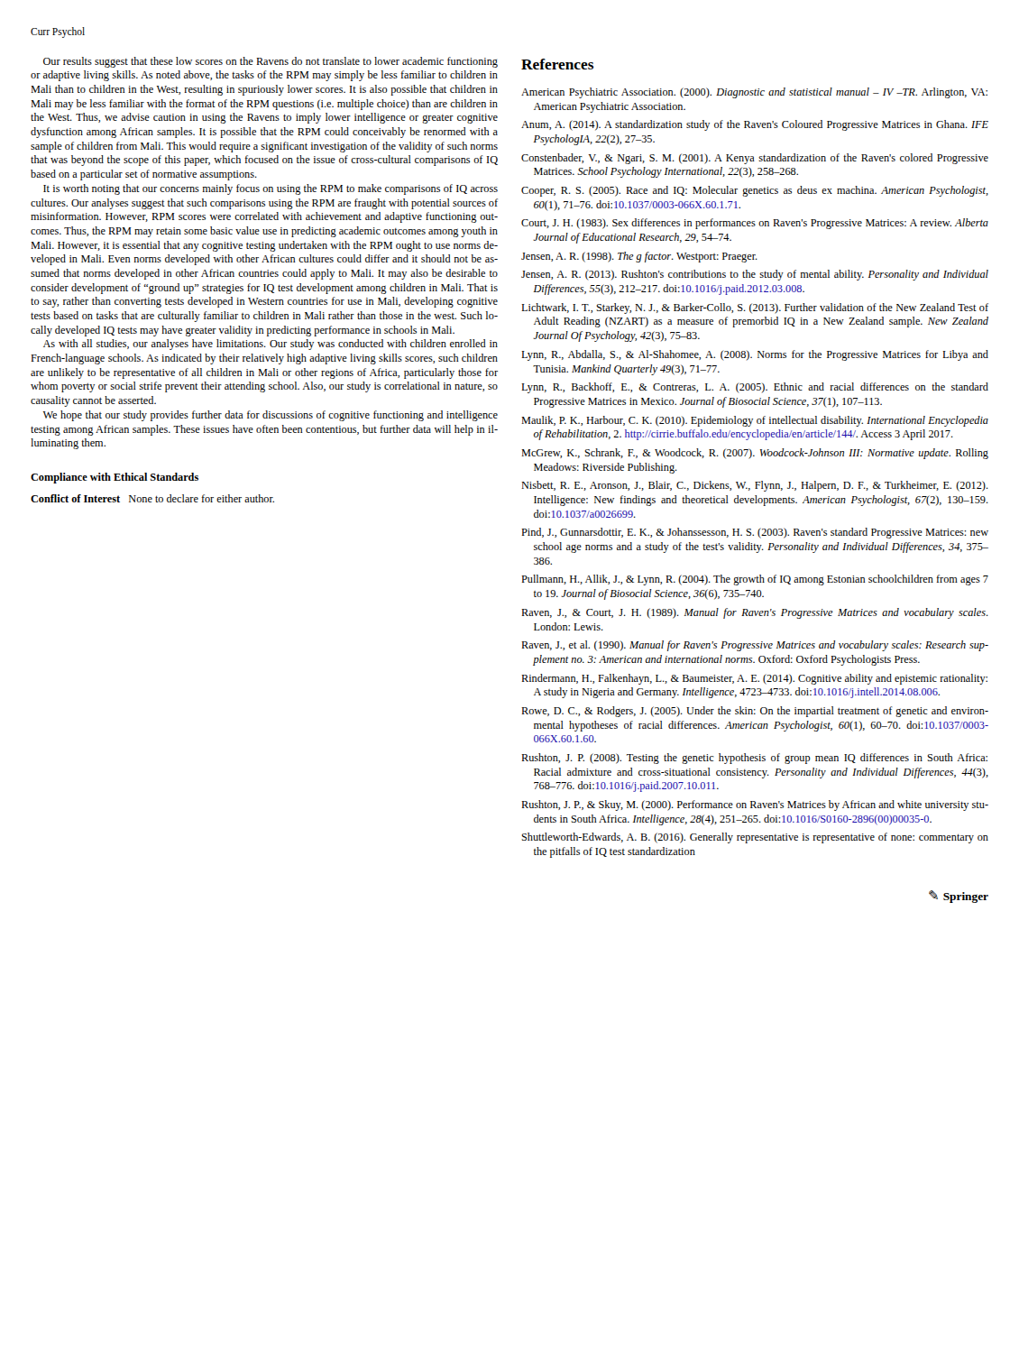Curr Psychol
Our results suggest that these low scores on the Ravens do not translate to lower academic functioning or adaptive living skills. As noted above, the tasks of the RPM may simply be less familiar to children in Mali than to children in the West, resulting in spuriously lower scores. It is also possible that children in Mali may be less familiar with the format of the RPM questions (i.e. multiple choice) than are children in the West. Thus, we advise caution in using the Ravens to imply lower intelligence or greater cognitive dysfunction among African samples. It is possible that the RPM could conceivably be renormed with a sample of children from Mali. This would require a significant investigation of the validity of such norms that was beyond the scope of this paper, which focused on the issue of cross-cultural comparisons of IQ based on a particular set of normative assumptions.
It is worth noting that our concerns mainly focus on using the RPM to make comparisons of IQ across cultures. Our analyses suggest that such comparisons using the RPM are fraught with potential sources of misinformation. However, RPM scores were correlated with achievement and adaptive functioning outcomes. Thus, the RPM may retain some basic value use in predicting academic outcomes among youth in Mali. However, it is essential that any cognitive testing undertaken with the RPM ought to use norms developed in Mali. Even norms developed with other African cultures could differ and it should not be assumed that norms developed in other African countries could apply to Mali. It may also be desirable to consider development of “ground up” strategies for IQ test development among children in Mali. That is to say, rather than converting tests developed in Western countries for use in Mali, developing cognitive tests based on tasks that are culturally familiar to children in Mali rather than those in the west. Such locally developed IQ tests may have greater validity in predicting performance in schools in Mali.
As with all studies, our analyses have limitations. Our study was conducted with children enrolled in French-language schools. As indicated by their relatively high adaptive living skills scores, such children are unlikely to be representative of all children in Mali or other regions of Africa, particularly those for whom poverty or social strife prevent their attending school. Also, our study is correlational in nature, so causality cannot be asserted.
We hope that our study provides further data for discussions of cognitive functioning and intelligence testing among African samples. These issues have often been contentious, but further data will help in illuminating them.
Compliance with Ethical Standards
Conflict of Interest None to declare for either author.
References
American Psychiatric Association. (2000). Diagnostic and statistical manual – IV –TR. Arlington, VA: American Psychiatric Association.
Anum, A. (2014). A standardization study of the Raven's Coloured Progressive Matrices in Ghana. IFE PsychologIA, 22(2), 27–35.
Constenbader, V., & Ngari, S. M. (2001). A Kenya standardization of the Raven's colored Progressive Matrices. School Psychology International, 22(3), 258–268.
Cooper, R. S. (2005). Race and IQ: Molecular genetics as deus ex machina. American Psychologist, 60(1), 71–76. doi:10.1037/0003-066X.60.1.71.
Court, J. H. (1983). Sex differences in performances on Raven's Progressive Matrices: A review. Alberta Journal of Educational Research, 29, 54–74.
Jensen, A. R. (1998). The g factor. Westport: Praeger.
Jensen, A. R. (2013). Rushton's contributions to the study of mental ability. Personality and Individual Differences, 55(3), 212–217. doi:10.1016/j.paid.2012.03.008.
Lichtwark, I. T., Starkey, N. J., & Barker-Collo, S. (2013). Further validation of the New Zealand Test of Adult Reading (NZART) as a measure of premorbid IQ in a New Zealand sample. New Zealand Journal Of Psychology, 42(3), 75–83.
Lynn, R., Abdalla, S., & Al-Shahomee, A. (2008). Norms for the Progressive Matrices for Libya and Tunisia. Mankind Quarterly 49(3), 71–77.
Lynn, R., Backhoff, E., & Contreras, L. A. (2005). Ethnic and racial differences on the standard Progressive Matrices in Mexico. Journal of Biosocial Science, 37(1), 107–113.
Maulik, P. K., Harbour, C. K. (2010). Epidemiology of intellectual disability. International Encyclopedia of Rehabilitation, 2. http://cirrie.buffalo.edu/encyclopedia/en/article/144/. Access 3 April 2017.
McGrew, K., Schrank, F., & Woodcock, R. (2007). Woodcock-Johnson III: Normative update. Rolling Meadows: Riverside Publishing.
Nisbett, R. E., Aronson, J., Blair, C., Dickens, W., Flynn, J., Halpern, D. F., & Turkheimer, E. (2012). Intelligence: New findings and theoretical developments. American Psychologist, 67(2), 130–159. doi:10.1037/a0026699.
Pind, J., Gunnarsdottir, E. K., & Johanssesson, H. S. (2003). Raven's standard Progressive Matrices: new school age norms and a study of the test's validity. Personality and Individual Differences, 34, 375–386.
Pullmann, H., Allik, J., & Lynn, R. (2004). The growth of IQ among Estonian schoolchildren from ages 7 to 19. Journal of Biosocial Science, 36(6), 735–740.
Raven, J., & Court, J. H. (1989). Manual for Raven's Progressive Matrices and vocabulary scales. London: Lewis.
Raven, J., et al. (1990). Manual for Raven's Progressive Matrices and vocabulary scales: Research supplement no. 3: American and international norms. Oxford: Oxford Psychologists Press.
Rindermann, H., Falkenhayn, L., & Baumeister, A. E. (2014). Cognitive ability and epistemic rationality: A study in Nigeria and Germany. Intelligence, 4723–4733. doi:10.1016/j.intell.2014.08.006.
Rowe, D. C., & Rodgers, J. (2005). Under the skin: On the impartial treatment of genetic and environmental hypotheses of racial differences. American Psychologist, 60(1), 60–70. doi:10.1037/0003-066X.60.1.60.
Rushton, J. P. (2008). Testing the genetic hypothesis of group mean IQ differences in South Africa: Racial admixture and cross-situational consistency. Personality and Individual Differences, 44(3), 768–776. doi:10.1016/j.paid.2007.10.011.
Rushton, J. P., & Skuy, M. (2000). Performance on Raven's Matrices by African and white university students in South Africa. Intelligence, 28(4), 251–265. doi:10.1016/S0160-2896(00)00035-0.
Shuttleworth-Edwards, A. B. (2016). Generally representative is representative of none: commentary on the pitfalls of IQ test standardization
✎Springer